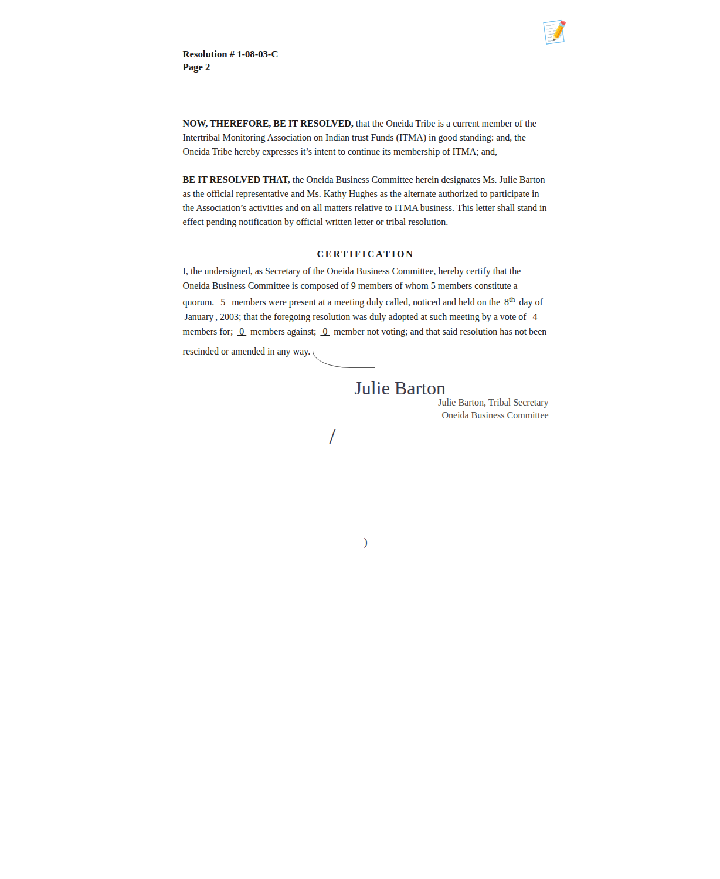📝
Resolution # 1-08-03-C
Page 2
NOW, THEREFORE, BE IT RESOLVED, that the Oneida Tribe is a current member of the Intertribal Monitoring Association on Indian trust Funds (ITMA) in good standing: and, the Oneida Tribe hereby expresses it’s intent to continue its membership of ITMA; and,
BE IT RESOLVED THAT, the Oneida Business Committee herein designates Ms. Julie Barton as the official representative and Ms. Kathy Hughes as the alternate authorized to participate in the Association’s activities and on all matters relative to ITMA business. This letter shall stand in effect pending notification by official written letter or tribal resolution.
CERTIFICATION
I, the undersigned, as Secretary of the Oneida Business Committee, hereby certify that the Oneida Business Committee is composed of 9 members of whom 5 members constitute a quorum. 5 members were present at a meeting duly called, noticed and held on the 8th day of January, 2003; that the foregoing resolution was duly adopted at such meeting by a vote of 4 members for; 0 members against; 0 member not voting; and that said resolution has not been rescinded or amended in any way.
Julie Barton
Julie Barton, Tribal Secretary
Oneida Business Committee
/
)